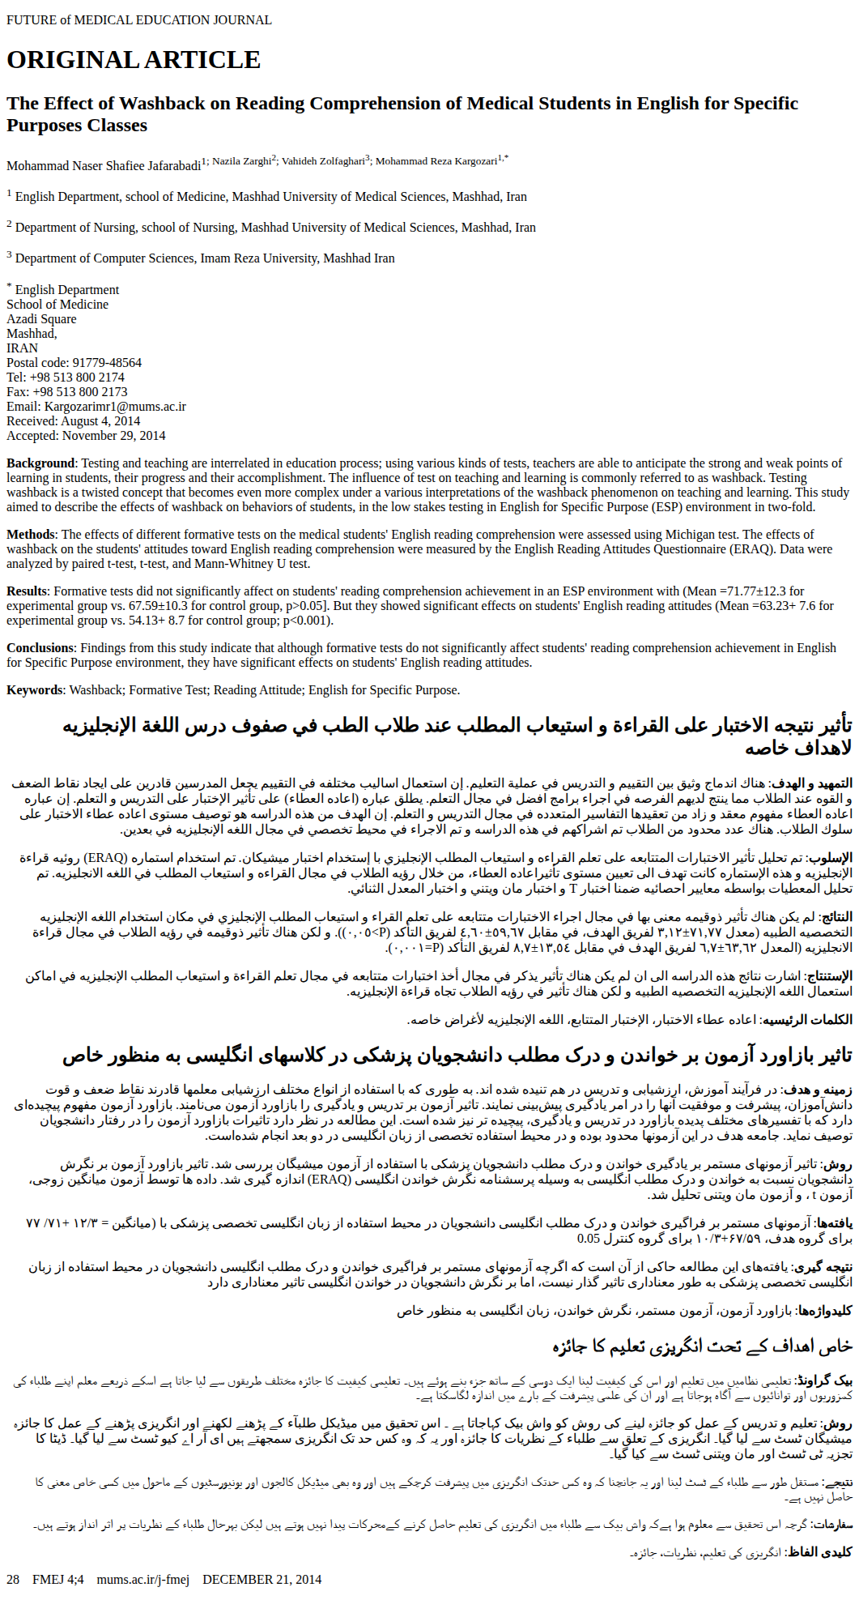FUTURE of MEDICAL EDUCATION JOURNAL
ORIGINAL ARTICLE
The Effect of Washback on Reading Comprehension of Medical Students in English for Specific Purposes Classes
Mohammad Naser Shafiee Jafarabadi1; Nazila Zarghi2; Vahideh Zolfaghari3; Mohammad Reza Kargozari1,*
1 English Department, school of Medicine, Mashhad University of Medical Sciences, Mashhad, Iran
2 Department of Nursing, school of Nursing, Mashhad University of Medical Sciences, Mashhad, Iran
3 Department of Computer Sciences, Imam Reza University, Mashhad Iran
* English Department
School of Medicine
Azadi Square
Mashhad,
IRAN
Postal code: 91779-48564
Tel: +98 513 800 2174
Fax: +98 513 800 2173
Email: Kargozarimr1@mums.ac.ir
Received: August 4, 2014
Accepted: November 29, 2014
Background: Testing and teaching are interrelated in education process; using various kinds of tests, teachers are able to anticipate the strong and weak points of learning in students, their progress and their accomplishment. The influence of test on teaching and learning is commonly referred to as washback. Testing washback is a twisted concept that becomes even more complex under a various interpretations of the washback phenomenon on teaching and learning. This study aimed to describe the effects of washback on behaviors of students, in the low stakes testing in English for Specific Purpose (ESP) environment in two-fold.
Methods: The effects of different formative tests on the medical students' English reading comprehension were assessed using Michigan test. The effects of washback on the students' attitudes toward English reading comprehension were measured by the English Reading Attitudes Questionnaire (ERAQ). Data were analyzed by paired t-test, t-test, and Mann-Whitney U test.
Results: Formative tests did not significantly affect on students' reading comprehension achievement in an ESP environment with (Mean =71.77±12.3 for experimental group vs. 67.59±10.3 for control group, p>0.05]. But they showed significant effects on students' English reading attitudes (Mean =63.23+ 7.6 for experimental group vs. 54.13+ 8.7 for control group; p<0.001).
Conclusions: Findings from this study indicate that although formative tests do not significantly affect students' reading comprehension achievement in English for Specific Purpose environment, they have significant effects on students' English reading attitudes.
Keywords: Washback; Formative Test; Reading Attitude; English for Specific Purpose.
تأثير نتيجه الاختبار على القراءة و استيعاب المطلب عند طلاب الطب في صفوف درس اللغة الإنجليزيه لاهداف خاصه
التمهيد و الهدف: هناك اندماج وثيق بين التقييم و التدريس في عملية التعليم. إن استعمال اساليب مختلفه في التقييم يجعل المدرسين قادرين على ايجاد نقاط الضعف و القوه عند الطلاب مما ينتج لديهم الفرصه في اجراء برامج افضل في مجال التعلم. يطلق عباره (اعاده العطاء) على تأثير الإختبار على التدريس و التعلم. إن عباره اعاده العطاء مفهوم معقد و زاد من تعقيدها التفاسير المتعدده في مجال التدريس و التعلم. إن الهدف من هذه الدراسه هو توصيف مستوى اعاده عطاء الاختبار على سلوك الطلاب. هناك عدد محدود من الطلاب تم اشراكهم في هذه الدراسه و تم الاجراء في محيط تخصصي في مجال اللغه الإنجليزيه في بعدين.
الإسلوب: تم تحليل تأثير الاختبارات المتتابعه على تعلم القراءه و استيعاب المطلب الإنجليزي با إستخدام اختبار ميشيكان. تم استخدام استماره (ERAQ) روئيه قراءة الإنجليزيه و هذه الإستماره كانت تهدف الى تعيين مستوى تأثيراعاده العطاء، من خلال رؤيه الطلاب في مجال القراءه و استيعاب المطلب في اللغه الانجليزيه. تم تحليل المعطيات بواسطه معايير احصائيه ضمنا اختبار T و اختبار مان ويتني و اختبار المعدل الثنائي.
النتائج: لم يكن هناك تأثير ذوقيمه معنى بها في مجال اجراء الاختبارات متتابعه على تعلم القراء و استيعاب المطلب الإنجليزي في مكان استخدام اللغه الإنجليزيه التخصصيه الطبيه (معدل ٧١,٧٧±٣,١٢ لفريق الهدف، في مقابل ٥٩,٦٧±٤,٦٠ لفريق التأكد (P>٠,٠٥)). و لكن هناك تأثير ذوقيمه في رؤيه الطلاب في مجال قراءة الانجليزيه (المعدل ٦٣,٦٢±٦,٧ لفريق الهدف في مقابل ١٣,٥٤±٨,٧ لفريق التأكد (P=٠,٠٠١).
الإستنتاج: اشارت نتائج هذه الدراسه الى ان لم يكن هناك تأثير يذكر في مجال أخذ اختبارات متتابعه في مجال تعلم القراءة و استيعاب المطلب الإنجليزيه في اماكن استعمال اللغه الإنجليزيه التخصصيه الطبيه و لكن هناك تأثير في رؤيه الطلاب تجاه قراءة الإنجليزيه.
الكلمات الرئيسيه: اعاده عطاء الاختبار، الإختبار المتتابع، اللغه الإنجليزيه لأغراض خاصه.
تاثیر بازاورد آزمون بر خواندن و درک مطلب دانشجویان پزشکی در کلاسهای انگلیسی به منظور خاص
زمینه و هدف: در فرآیند آموزش، ارزشیابی و تدریس در هم تنیده شده اند. به طوری که با استفاده از انواع مختلف ارزشیابی معلمها قادرند نقاط ضعف و قوت دانش‌آموزان، پیشرفت و موفقیت آنها را در امر یادگیری پیش‌بینی نمایند. تاثیر آزمون بر تدریس و یادگیری را بازاورد آزمون می‌نامند. بازاورد آزمون مفهوم پیچیده‌ای دارد که با تفسیرهای مختلف پدیده بازاورد در تدریس و یادگیری، پیچیده تر نیز شده است. این مطالعه در نظر دارد تاثیرات بازاورد آزمون را در رفتار دانشجویان توصیف نماید. جامعه هدف در این آزمونها محدود بوده و در محیط استفاده تخصصی از زبان انگلیسی در دو بعد انجام شده‌است.
روش: تاثیر آزمونهای مستمر بر یادگیری خواندن و درک مطلب دانشجویان پزشکی با استفاده از آزمون میشیگان بررسی شد. تاثیر بازاورد آزمون بر نگرش دانشجویان نسبت به خواندن و درک مطلب انگلیسی به وسیله پرسشنامه نگرش خواندن انگلیسی (ERAQ) اندازه گیری شد. داده ها توسط آزمون میانگین زوجی، آزمون t ، و آزمون مان ویتنی تحلیل شد.
یافته‌ها: آزمونهای مستمر بر فراگیری خواندن و درک مطلب انگلیسی دانشجویان در محیط استفاده از زبان انگلیسی تخصصی پزشکی با (میانگین = ۱۲/۳ +۷۱/ ۷۷ برای گروه هدف، ۶۷/۵۹+۱۰/۳ برای گروه کنترل 0.05
نتیجه گیری: یافته‌های این مطالعه حاکی از آن است که اگرچه آزمونهای مستمر بر فراگیری خواندن و درک مطلب انگلیسی دانشجویان در محیط استفاده از زبان انگلیسی تخصصی پزشکی به طور معناداری تاثیر گذار نیست، اما بر نگرش دانشجویان در خواندن انگلیسی تاثیر معناداری دارد
کلیدواژه‌ها: بازاورد آزمون، آزمون مستمر، نگرش خواندن، زبان انگلیسی به منظور خاص
خاص اهداف کے تحت انگریزی تعلیم کا جائزہ
بیک گراونڈ: تعلیمی نظامیں میں تعلیم اور اس کی کیفیت لینا ایک دوسی کے ساتھ جزء بنے ہوئے ہیں۔ تعلیمی کیفیت کا جائزہ مختلف طریقوں سے لیا جاتا ہے اسکے ذریعے معلم اپنے طلباء کی کمزوریوں اور توانائیوں سے آگاہ ہوجاتا ہے اور ان کی علمی پیشرفت کے بارے میں اندازہ لگاسکتا ہے۔
روش: تعلیم و تدریس کے عمل کو جائزہ لینے کی روش کو واش بیک کہاجاتا ہے ۔ اس تحقیق میں میڈیکل طلبآء کے پڑھنے لکھنے اور انگریزی پڑھنے کے عمل کا جائزہ میشیگان ٹسٹ سے لیا گیا۔ انگریزی کے تعلق سے طلباء کے نظریات کا جائزہ اور یہ کہ وہ کس حد تک انگریزی سمجھتے ہیں ای آر اے کیو ٹسٹ سے لیا گیا۔ ڈیٹا کا تجزیہ ٹی ٹسٹ اور مان ویتنی ٹسٹ سے کیا گیا۔
نتیجے: مستقل طور سے طلباء کے ٹسٹ لینا اور یہ جانچنا کہ وہ کس حدتک انگریزی میں پیشرفت کرچکے ہیں اور وہ بھی میڈیکل کالجوں اور یونیورسٹیوں کے ماحول میں کسی خاص معنی کا حاصل نہیں ہے۔
سفارشات: گرچہ اس تحقیق سے معلوم ہوا ہےکہ واش بیک سے طلباء میں انگریزی کی تعلیم حاصل کرنے کےمحرکات پیدا نہیں ہوتے ہیں لیکن بہرحال طلباء کے نظریات پر اثر انداز ہوتے ہیں۔
کلیدی الفاظ: انگریزی کی تعلیم، نظریات، جائزہ۔
28 FMEJ 4;4 mums.ac.ir/j-fmej DECEMBER 21, 2014